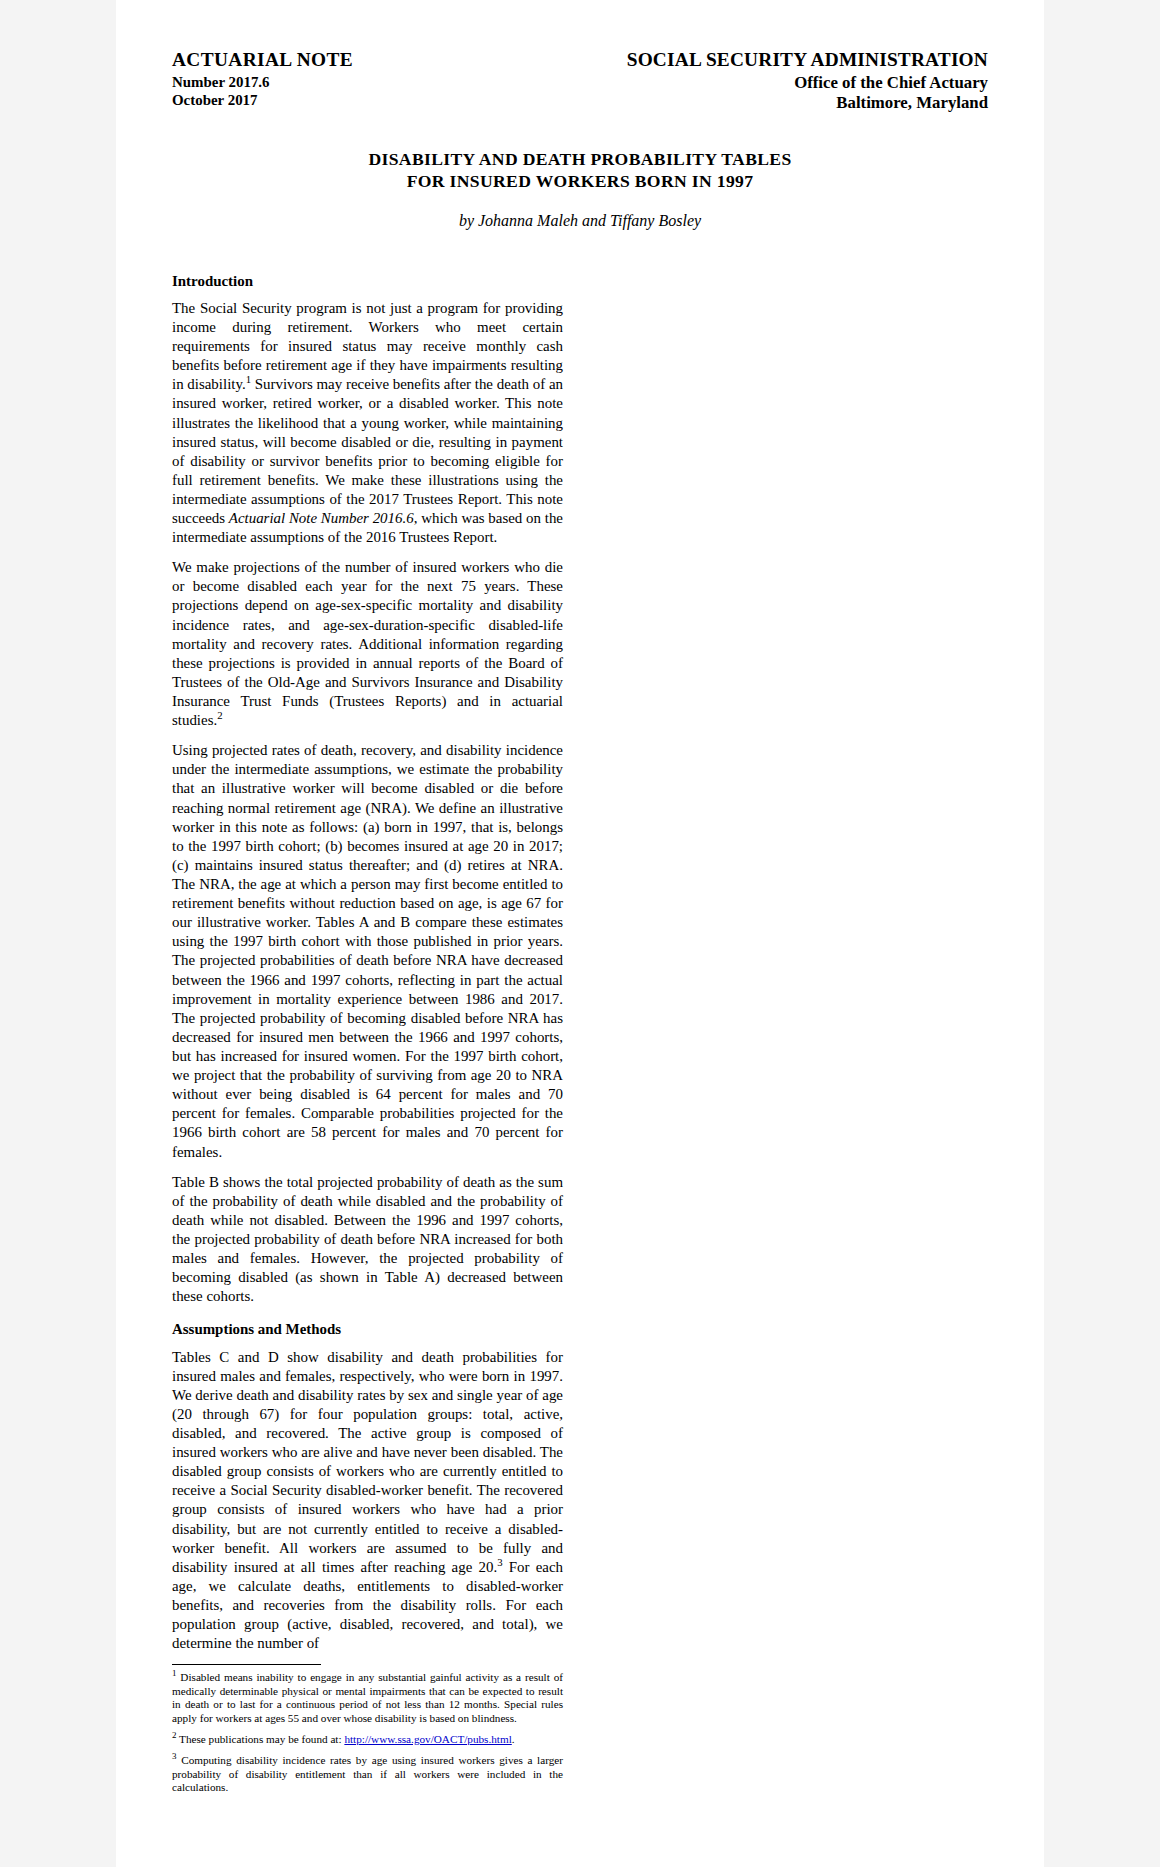ACTUARIAL NOTE
Number 2017.6
October 2017
SOCIAL SECURITY ADMINISTRATION
Office of the Chief Actuary
Baltimore, Maryland
DISABILITY AND DEATH PROBABILITY TABLES
FOR INSURED WORKERS BORN IN 1997
by Johanna Maleh and Tiffany Bosley
Introduction
The Social Security program is not just a program for providing income during retirement. Workers who meet certain requirements for insured status may receive monthly cash benefits before retirement age if they have impairments resulting in disability.1 Survivors may receive benefits after the death of an insured worker, retired worker, or a disabled worker. This note illustrates the likelihood that a young worker, while maintaining insured status, will become disabled or die, resulting in payment of disability or survivor benefits prior to becoming eligible for full retirement benefits. We make these illustrations using the intermediate assumptions of the 2017 Trustees Report. This note succeeds Actuarial Note Number 2016.6, which was based on the intermediate assumptions of the 2016 Trustees Report.
We make projections of the number of insured workers who die or become disabled each year for the next 75 years. These projections depend on age-sex-specific mortality and disability incidence rates, and age-sex-duration-specific disabled-life mortality and recovery rates. Additional information regarding these projections is provided in annual reports of the Board of Trustees of the Old-Age and Survivors Insurance and Disability Insurance Trust Funds (Trustees Reports) and in actuarial studies.2
Using projected rates of death, recovery, and disability incidence under the intermediate assumptions, we estimate the probability that an illustrative worker will become disabled or die before reaching normal retirement age (NRA). We define an illustrative worker in this note as follows: (a) born in 1997, that is, belongs to the 1997 birth cohort; (b) becomes insured at age 20 in 2017; (c) maintains insured status thereafter; and (d) retires at NRA. The NRA, the age at which a person may first become entitled to retirement benefits without reduction based on age, is age 67 for our illustrative worker. Tables A and B compare these estimates using the 1997 birth cohort with those published in prior years. The projected probabilities of death before NRA have decreased between the 1966 and 1997 cohorts, reflecting in part the actual improvement in mortality experience between 1986 and 2017. The projected probability of becoming disabled before NRA has decreased for insured men between the 1966 and 1997 cohorts, but has increased for insured women. For the 1997 birth cohort, we project that the probability of surviving from age 20 to NRA without ever being disabled is 64 percent for males and 70 percent for females. Comparable probabilities projected for the 1966 birth cohort are 58 percent for males and 70 percent for females.
Table B shows the total projected probability of death as the sum of the probability of death while disabled and the probability of death while not disabled. Between the 1996 and 1997 cohorts, the projected probability of death before NRA increased for both males and females. However, the projected probability of becoming disabled (as shown in Table A) decreased between these cohorts.
Assumptions and Methods
Tables C and D show disability and death probabilities for insured males and females, respectively, who were born in 1997. We derive death and disability rates by sex and single year of age (20 through 67) for four population groups: total, active, disabled, and recovered. The active group is composed of insured workers who are alive and have never been disabled. The disabled group consists of workers who are currently entitled to receive a Social Security disabled-worker benefit. The recovered group consists of insured workers who have had a prior disability, but are not currently entitled to receive a disabled-worker benefit. All workers are assumed to be fully and disability insured at all times after reaching age 20.3 For each age, we calculate deaths, entitlements to disabled-worker benefits, and recoveries from the disability rolls. For each population group (active, disabled, recovered, and total), we determine the number of
1 Disabled means inability to engage in any substantial gainful activity as a result of medically determinable physical or mental impairments that can be expected to result in death or to last for a continuous period of not less than 12 months. Special rules apply for workers at ages 55 and over whose disability is based on blindness.
2 These publications may be found at: http://www.ssa.gov/OACT/pubs.html.
3 Computing disability incidence rates by age using insured workers gives a larger probability of disability entitlement than if all workers were included in the calculations.